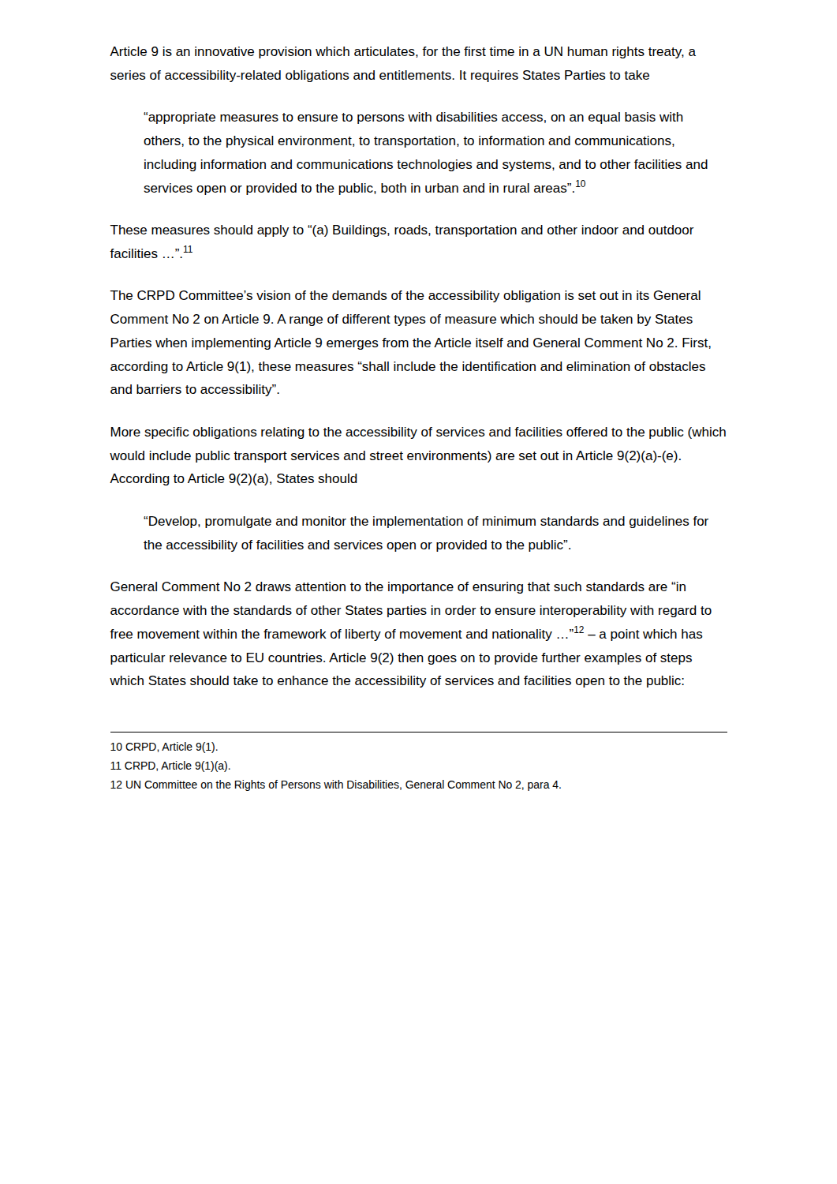Article 9 is an innovative provision which articulates, for the first time in a UN human rights treaty, a series of accessibility-related obligations and entitlements. It requires States Parties to take
“appropriate measures to ensure to persons with disabilities access, on an equal basis with others, to the physical environment, to transportation, to information and communications, including information and communications technologies and systems, and to other facilities and services open or provided to the public, both in urban and in rural areas”.10
These measures should apply to “(a) Buildings, roads, transportation and other indoor and outdoor facilities …”.11
The CRPD Committee’s vision of the demands of the accessibility obligation is set out in its General Comment No 2 on Article 9. A range of different types of measure which should be taken by States Parties when implementing Article 9 emerges from the Article itself and General Comment No 2. First, according to Article 9(1), these measures “shall include the identification and elimination of obstacles and barriers to accessibility”.
More specific obligations relating to the accessibility of services and facilities offered to the public (which would include public transport services and street environments) are set out in Article 9(2)(a)-(e). According to Article 9(2)(a), States should
“Develop, promulgate and monitor the implementation of minimum standards and guidelines for the accessibility of facilities and services open or provided to the public”.
General Comment No 2 draws attention to the importance of ensuring that such standards are “in accordance with the standards of other States parties in order to ensure interoperability with regard to free movement within the framework of liberty of movement and nationality …”12 – a point which has particular relevance to EU countries. Article 9(2) then goes on to provide further examples of steps which States should take to enhance the accessibility of services and facilities open to the public:
10 CRPD, Article 9(1).
11 CRPD, Article 9(1)(a).
12 UN Committee on the Rights of Persons with Disabilities, General Comment No 2, para 4.